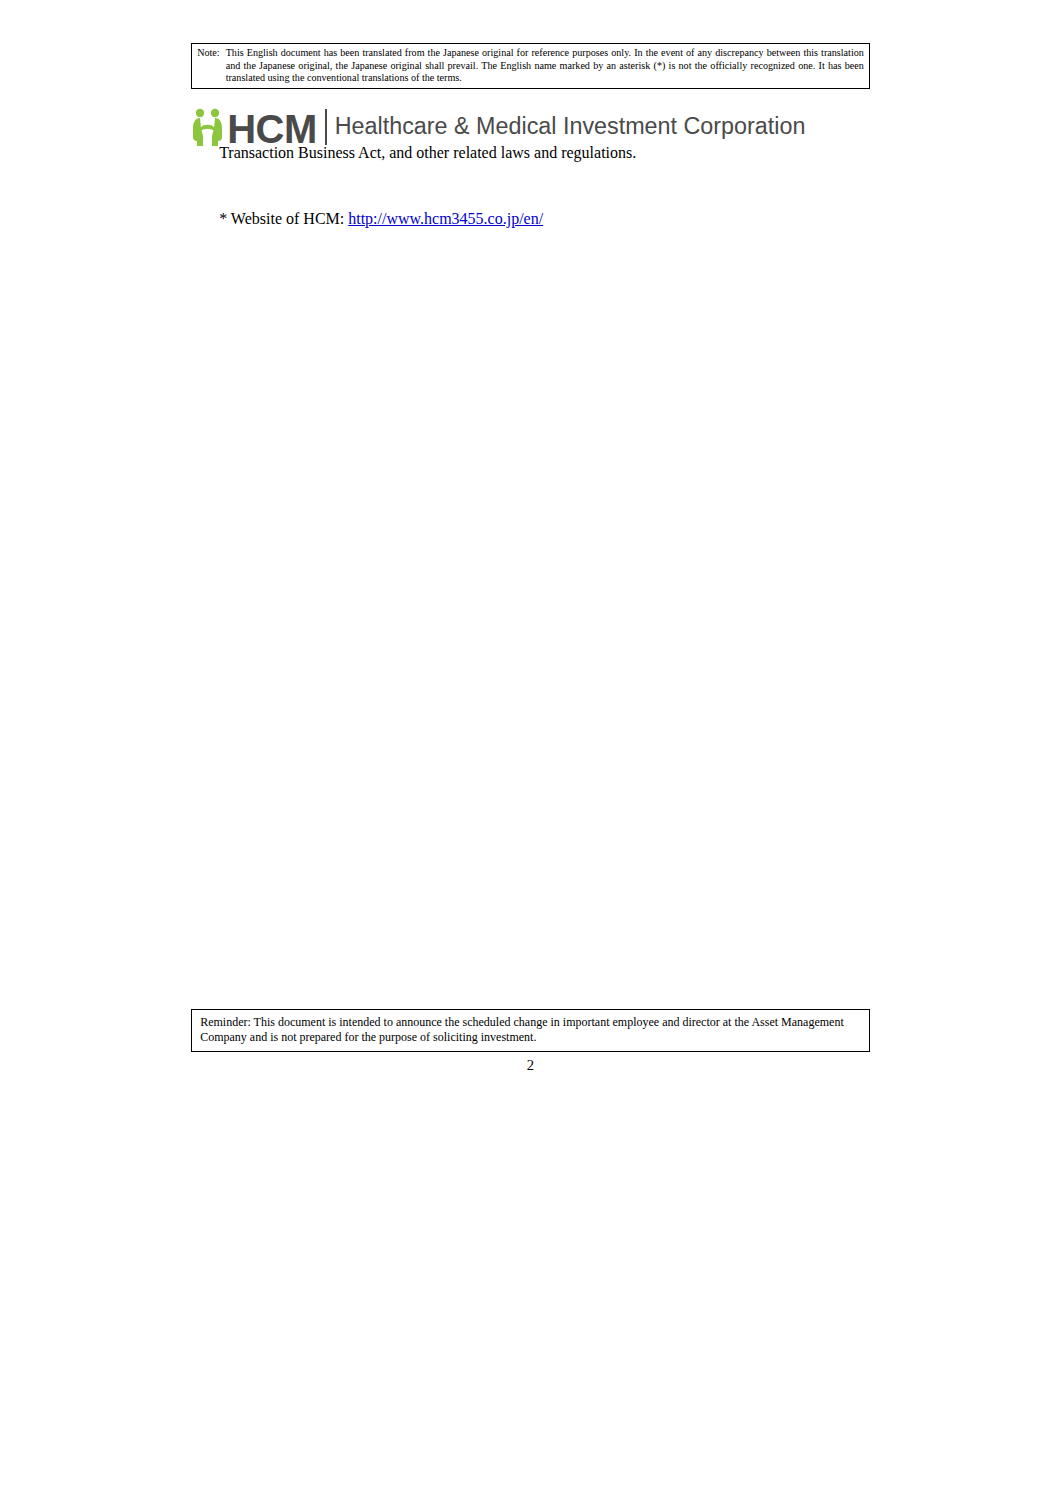Note:
This English document has been translated from the Japanese original for reference purposes only. In the event of any discrepancy between this translation and the Japanese original, the Japanese original shall prevail. The English name marked by an asterisk (*) is not the officially recognized one. It has been translated using the conventional translations of the terms.
HCM
Healthcare & Medical Investment Corporation
Transaction Business Act, and other related laws and regulations.
* Website of HCM: http://www.hcm3455.co.jp/en/
Reminder: This document is intended to announce the scheduled change in important employee and director at the Asset Management Company and is not prepared for the purpose of soliciting investment.
2